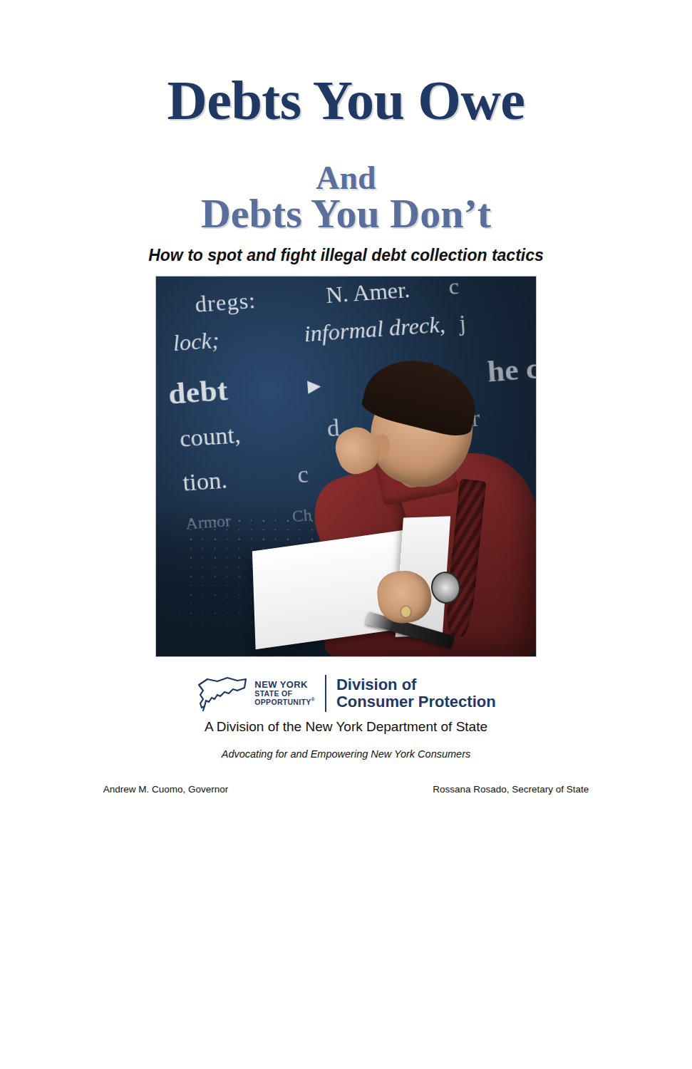Debts You Owe
And
Debts You Don’t
How to spot and fight illegal debt collection tactics
dregs: N. Amer. c lock; informal dreck, j debt ▸ no he co count, d ear tion. c Armor Ch ar
NEW YORK
STATE OF
OPPORTUNITY®
Division of
Consumer Protection
A Division of the New York Department of State
Advocating for and Empowering New York Consumers
Andrew M. Cuomo, Governor
Rossana Rosado, Secretary of State